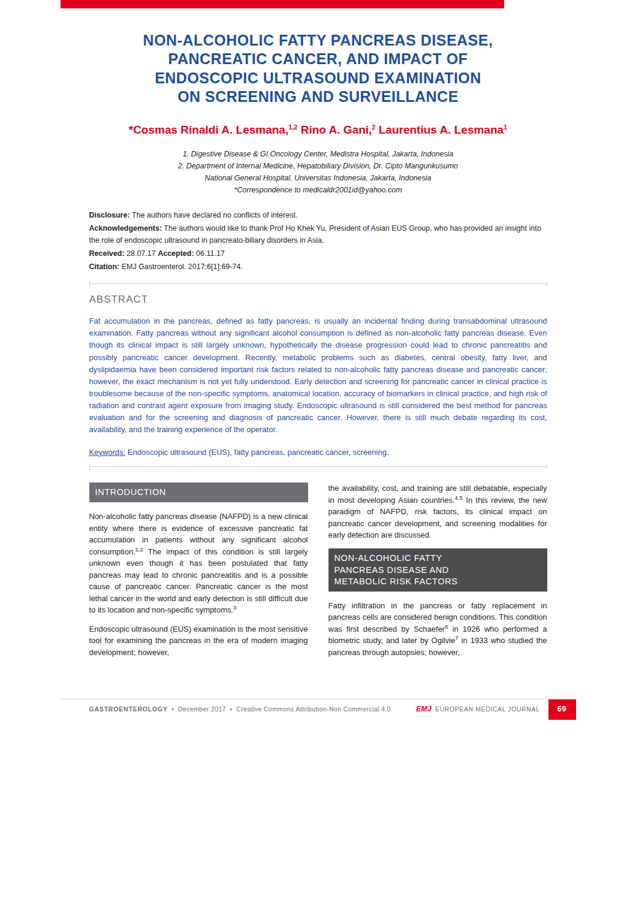Non-Alcoholic Fatty Pancreas Disease,
Pancreatic Cancer, and Impact of
Endoscopic Ultrasound Examination
on Screening and Surveillance
*Cosmas Rinaldi A. Lesmana,1,2 Rino A. Gani,2 Laurentius A. Lesmana1
1. Digestive Disease & GI Oncology Center, Medistra Hospital, Jakarta, Indonesia
2. Department of Internal Medicine, Hepatobiliary Division, Dr. Cipto Mangunkusumo
National General Hospital, Universitas Indonesia, Jakarta, Indonesia
*Correspondence to medicaldr2001id@yahoo.com
Disclosure: The authors have declared no conflicts of interest.
Acknowledgements: The authors would like to thank Prof Ho Khek Yu, President of Asian EUS Group, who has provided an insight into the role of endoscopic ultrasound in pancreato-biliary disorders in Asia.
Received: 28.07.17 Accepted: 06.11.17
Citation: EMJ Gastroenterol. 2017;6[1]:69-74.
ABSTRACT
Fat accumulation in the pancreas, defined as fatty pancreas, is usually an incidental finding during transabdominal ultrasound examination. Fatty pancreas without any significant alcohol consumption is defined as non-alcoholic fatty pancreas disease. Even though its clinical impact is still largely unknown, hypothetically the disease progression could lead to chronic pancreatitis and possibly pancreatic cancer development. Recently, metabolic problems such as diabetes, central obesity, fatty liver, and dyslipidaemia have been considered important risk factors related to non-alcoholic fatty pancreas disease and pancreatic cancer; however, the exact mechanism is not yet fully understood. Early detection and screening for pancreatic cancer in clinical practice is troublesome because of the non-specific symptoms, anatomical location, accuracy of biomarkers in clinical practice, and high risk of radiation and contrast agent exposure from imaging study. Endoscopic ultrasound is still considered the best method for pancreas evaluation and for the screening and diagnosis of pancreatic cancer. However, there is still much debate regarding its cost, availability, and the training experience of the operator.
Keywords: Endoscopic ultrasound (EUS), fatty pancreas, pancreatic cancer, screening.
Introduction
Non-alcoholic fatty pancreas disease (NAFPD) is a new clinical entity where there is evidence of excessive pancreatic fat accumulation in patients without any significant alcohol consumption.1,2 The impact of this condition is still largely unknown even though it has been postulated that fatty pancreas may lead to chronic pancreatitis and is a possible cause of pancreatic cancer. Pancreatic cancer is the most lethal cancer in the world and early detection is still difficult due to its location and non-specific symptoms.3
Endoscopic ultrasound (EUS) examination is the most sensitive tool for examining the pancreas in the era of modern imaging development; however,
the availability, cost, and training are still debatable, especially in most developing Asian countries.4,5 In this review, the new paradigm of NAFPD, risk factors, its clinical impact on pancreatic cancer development, and screening modalities for early detection are discussed.
Non-Alcoholic Fatty
Pancreas Disease and
Metabolic Risk Factors
Fatty infiltration in the pancreas or fatty replacement in pancreas cells are considered benign conditions. This condition was first described by Schaefer6 in 1926 who performed a biometric study, and later by Ogilvie7 in 1933 who studied the pancreas through autopsies; however,
GASTROENTEROLOGY • December 2017 • Creative Commons Attribution-Non Commercial 4.0
EMJ
EUROPEAN MEDICAL JOURNAL
69